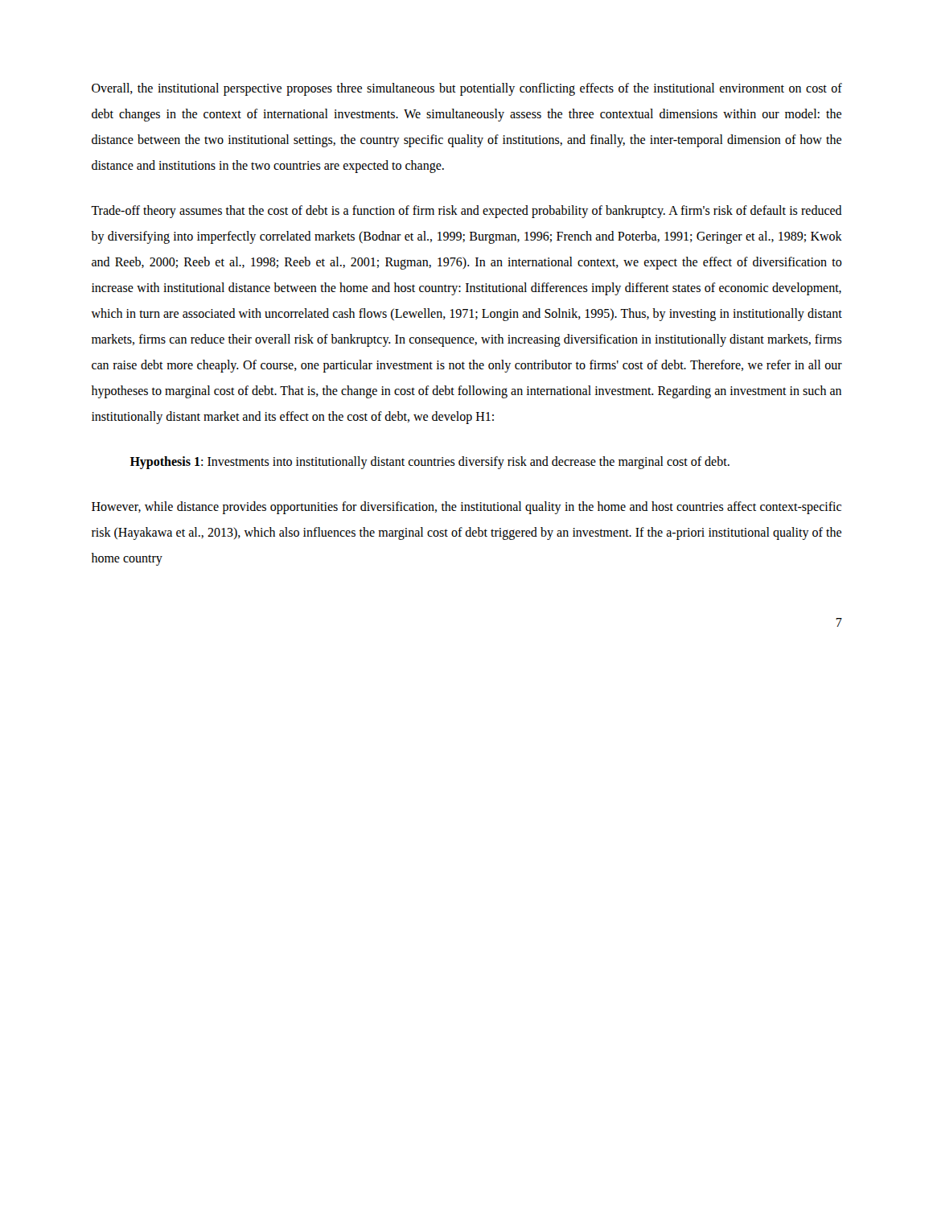Overall, the institutional perspective proposes three simultaneous but potentially conflicting effects of the institutional environment on cost of debt changes in the context of international investments. We simultaneously assess the three contextual dimensions within our model: the distance between the two institutional settings, the country specific quality of institutions, and finally, the inter-temporal dimension of how the distance and institutions in the two countries are expected to change.
Trade-off theory assumes that the cost of debt is a function of firm risk and expected probability of bankruptcy. A firm's risk of default is reduced by diversifying into imperfectly correlated markets (Bodnar et al., 1999; Burgman, 1996; French and Poterba, 1991; Geringer et al., 1989; Kwok and Reeb, 2000; Reeb et al., 1998; Reeb et al., 2001; Rugman, 1976). In an international context, we expect the effect of diversification to increase with institutional distance between the home and host country: Institutional differences imply different states of economic development, which in turn are associated with uncorrelated cash flows (Lewellen, 1971; Longin and Solnik, 1995). Thus, by investing in institutionally distant markets, firms can reduce their overall risk of bankruptcy. In consequence, with increasing diversification in institutionally distant markets, firms can raise debt more cheaply. Of course, one particular investment is not the only contributor to firms' cost of debt. Therefore, we refer in all our hypotheses to marginal cost of debt. That is, the change in cost of debt following an international investment. Regarding an investment in such an institutionally distant market and its effect on the cost of debt, we develop H1:
Hypothesis 1: Investments into institutionally distant countries diversify risk and decrease the marginal cost of debt.
However, while distance provides opportunities for diversification, the institutional quality in the home and host countries affect context-specific risk (Hayakawa et al., 2013), which also influences the marginal cost of debt triggered by an investment. If the a-priori institutional quality of the home country
7